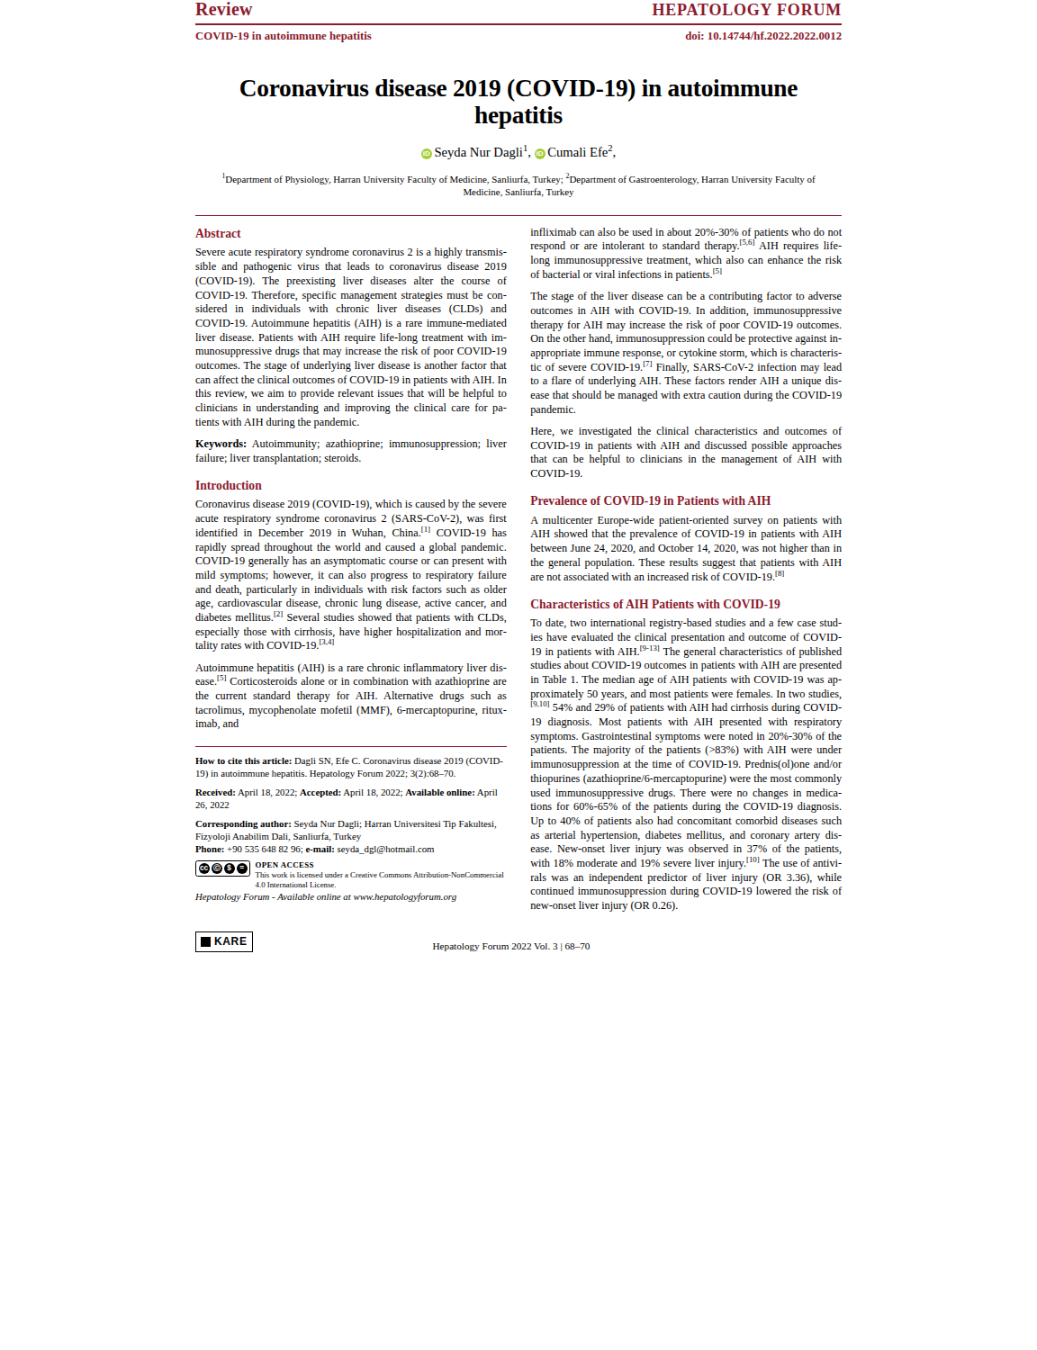Review
HEPATOLOGY FORUM
COVID-19 in autoimmune hepatitis
doi: 10.14744/hf.2022.2022.0012
Coronavirus disease 2019 (COVID-19) in autoimmune hepatitis
iDSeyda Nur Dagli1, iDCumali Efe2,
1Department of Physiology, Harran University Faculty of Medicine, Sanliurfa, Turkey; 2Department of Gastroenterology, Harran University Faculty of Medicine, Sanliurfa, Turkey
Abstract
Severe acute respiratory syndrome coronavirus 2 is a highly transmissible and pathogenic virus that leads to coronavirus disease 2019 (COVID-19). The preexisting liver diseases alter the course of COVID-19. Therefore, specific management strategies must be considered in individuals with chronic liver diseases (CLDs) and COVID-19. Autoimmune hepatitis (AIH) is a rare immune-mediated liver disease. Patients with AIH require life-long treatment with immunosuppressive drugs that may increase the risk of poor COVID-19 outcomes. The stage of underlying liver disease is another factor that can affect the clinical outcomes of COVID-19 in patients with AIH. In this review, we aim to provide relevant issues that will be helpful to clinicians in understanding and improving the clinical care for patients with AIH during the pandemic.
Keywords: Autoimmunity; azathioprine; immunosuppression; liver failure; liver transplantation; steroids.
Introduction
Coronavirus disease 2019 (COVID-19), which is caused by the severe acute respiratory syndrome coronavirus 2 (SARS-CoV-2), was first identified in December 2019 in Wuhan, China.[1] COVID-19 has rapidly spread throughout the world and caused a global pandemic. COVID-19 generally has an asymptomatic course or can present with mild symptoms; however, it can also progress to respiratory failure and death, particularly in individuals with risk factors such as older age, cardiovascular disease, chronic lung disease, active cancer, and diabetes mellitus.[2] Several studies showed that patients with CLDs, especially those with cirrhosis, have higher hospitalization and mortality rates with COVID-19.[3,4]
Autoimmune hepatitis (AIH) is a rare chronic inflammatory liver disease.[5] Corticosteroids alone or in combination with azathioprine are the current standard therapy for AIH. Alternative drugs such as tacrolimus, mycophenolate mofetil (MMF), 6-mercaptopurine, rituximab, and
How to cite this article: Dagli SN, Efe C. Coronavirus disease 2019 (COVID-19) in autoimmune hepatitis. Hepatology Forum 2022; 3(2):68–70.
Received: April 18, 2022; Accepted: April 18, 2022; Available online: April 26, 2022
Corresponding author: Seyda Nur Dagli; Harran Universitesi Tip Fakultesi, Fizyoloji Anabilim Dali, Sanliurfa, Turkey
Phone: +90 535 648 82 96; e-mail: seyda_dgl@hotmail.com
ccⒸ$=
OPEN ACCESS
This work is licensed under a Creative Commons Attribution-NonCommercial 4.0 International License.
Hepatology Forum - Available online at www.hepatologyforum.org
infliximab can also be used in about 20%-30% of patients who do not respond or are intolerant to standard therapy.[5,6] AIH requires life-long immunosuppressive treatment, which also can enhance the risk of bacterial or viral infections in patients.[5]
The stage of the liver disease can be a contributing factor to adverse outcomes in AIH with COVID-19. In addition, immunosuppressive therapy for AIH may increase the risk of poor COVID-19 outcomes. On the other hand, immunosuppression could be protective against inappropriate immune response, or cytokine storm, which is characteristic of severe COVID-19.[7] Finally, SARS-CoV-2 infection may lead to a flare of underlying AIH. These factors render AIH a unique disease that should be managed with extra caution during the COVID-19 pandemic.
Here, we investigated the clinical characteristics and outcomes of COVID-19 in patients with AIH and discussed possible approaches that can be helpful to clinicians in the management of AIH with COVID-19.
Prevalence of COVID-19 in Patients with AIH
A multicenter Europe-wide patient-oriented survey on patients with AIH showed that the prevalence of COVID-19 in patients with AIH between June 24, 2020, and October 14, 2020, was not higher than in the general population. These results suggest that patients with AIH are not associated with an increased risk of COVID-19.[8]
Characteristics of AIH Patients with COVID-19
To date, two international registry-based studies and a few case studies have evaluated the clinical presentation and outcome of COVID-19 in patients with AIH.[9-13] The general characteristics of published studies about COVID-19 outcomes in patients with AIH are presented in Table 1. The median age of AIH patients with COVID-19 was approximately 50 years, and most patients were females. In two studies,[9,10] 54% and 29% of patients with AIH had cirrhosis during COVID-19 diagnosis. Most patients with AIH presented with respiratory symptoms. Gastrointestinal symptoms were noted in 20%-30% of the patients. The majority of the patients (>83%) with AIH were under immunosuppression at the time of COVID-19. Prednis(ol)one and/or thiopurines (azathioprine/6-mercaptopurine) were the most commonly used immunosuppressive drugs. There were no changes in medications for 60%-65% of the patients during the COVID-19 diagnosis. Up to 40% of patients also had concomitant comorbid diseases such as arterial hypertension, diabetes mellitus, and coronary artery disease. New-onset liver injury was observed in 37% of the patients, with 18% moderate and 19% severe liver injury.[10] The use of antivirals was an independent predictor of liver injury (OR 3.36), while continued immunosuppression during COVID-19 lowered the risk of new-onset liver injury (OR 0.26).
KARE
Hepatology Forum 2022 Vol. 3 | 68–70